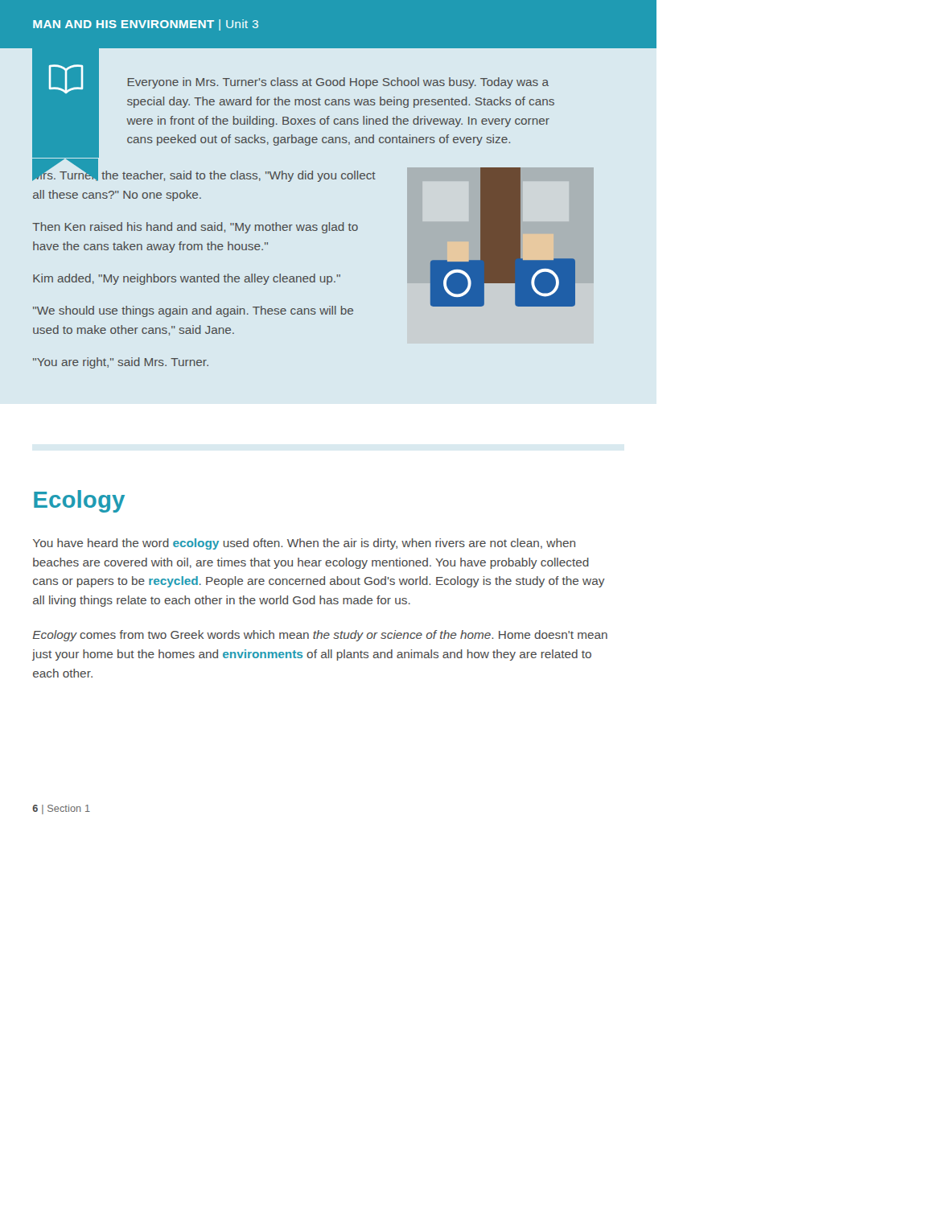MAN AND HIS ENVIRONMENT | Unit 3
Everyone in Mrs. Turner's class at Good Hope School was busy. Today was a special day. The award for the most cans was being presented. Stacks of cans were in front of the building. Boxes of cans lined the driveway. In every corner cans peeked out of sacks, garbage cans, and containers of every size.
Mrs. Turner, the teacher, said to the class, "Why did you collect all these cans?" No one spoke.
Then Ken raised his hand and said, "My mother was glad to have the cans taken away from the house."
Kim added, "My neighbors wanted the alley cleaned up."
"We should use things again and again. These cans will be used to make other cans," said Jane.
"You are right," said Mrs. Turner.
Ecology
You have heard the word ecology used often. When the air is dirty, when rivers are not clean, when beaches are covered with oil, are times that you hear ecology mentioned. You have probably collected cans or papers to be recycled. People are concerned about God's world. Ecology is the study of the way all living things relate to each other in the world God has made for us.
Ecology comes from two Greek words which mean the study or science of the home. Home doesn't mean just your home but the homes and environments of all plants and animals and how they are related to each other.
6 | Section 1